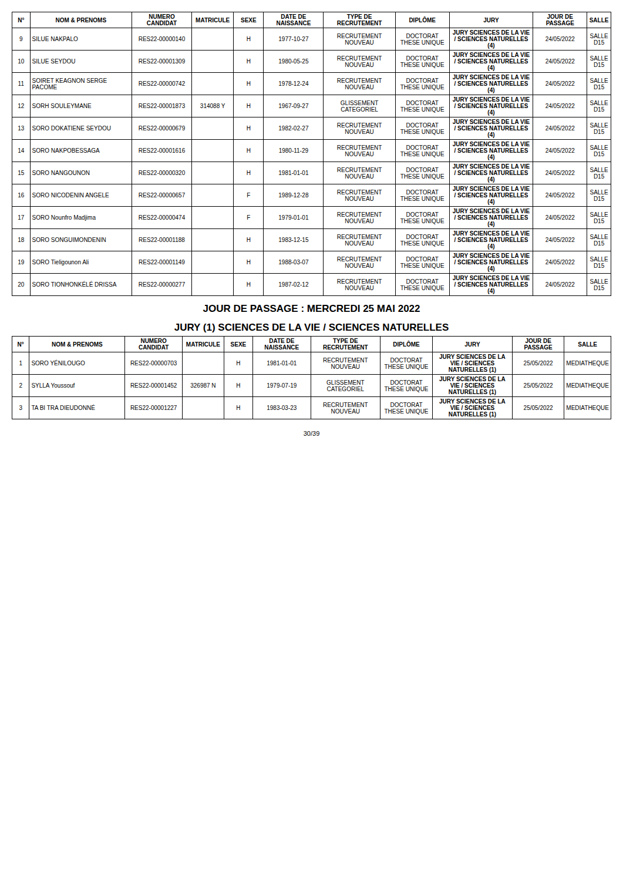| N° | NOM & PRENOMS | NUMERO CANDIDAT | MATRICULE | SEXE | DATE DE NAISSANCE | TYPE DE RECRUTEMENT | DIPLÔME | JURY | JOUR DE PASSAGE | SALLE |
| --- | --- | --- | --- | --- | --- | --- | --- | --- | --- | --- |
| 9 | SILUE NAKPALO | RES22-00000140 | | H | 1977-10-27 | RECRUTEMENT NOUVEAU | DOCTORAT THESE UNIQUE | JURY SCIENCES DE LA VIE / SCIENCES NATURELLES (4) | 24/05/2022 | SALLE D15 |
| 10 | SILUE SEYDOU | RES22-00001309 | | H | 1980-05-25 | RECRUTEMENT NOUVEAU | DOCTORAT THESE UNIQUE | JURY SCIENCES DE LA VIE / SCIENCES NATURELLES (4) | 24/05/2022 | SALLE D15 |
| 11 | SOIRET KEAGNON SERGE PACOME | RES22-00000742 | | H | 1978-12-24 | RECRUTEMENT NOUVEAU | DOCTORAT THESE UNIQUE | JURY SCIENCES DE LA VIE / SCIENCES NATURELLES (4) | 24/05/2022 | SALLE D15 |
| 12 | SORH SOULEYMANE | RES22-00001873 | 314088 Y | H | 1967-09-27 | GLISSEMENT CATEGORIEL | DOCTORAT THESE UNIQUE | JURY SCIENCES DE LA VIE / SCIENCES NATURELLES (4) | 24/05/2022 | SALLE D15 |
| 13 | SORO DOKATIENE SEYDOU | RES22-00000679 | | H | 1982-02-27 | RECRUTEMENT NOUVEAU | DOCTORAT THESE UNIQUE | JURY SCIENCES DE LA VIE / SCIENCES NATURELLES (4) | 24/05/2022 | SALLE D15 |
| 14 | SORO NAKPOBESSAGA | RES22-00001616 | | H | 1980-11-29 | RECRUTEMENT NOUVEAU | DOCTORAT THESE UNIQUE | JURY SCIENCES DE LA VIE / SCIENCES NATURELLES (4) | 24/05/2022 | SALLE D15 |
| 15 | SORO NANGOUNON | RES22-00000320 | | H | 1981-01-01 | RECRUTEMENT NOUVEAU | DOCTORAT THESE UNIQUE | JURY SCIENCES DE LA VIE / SCIENCES NATURELLES (4) | 24/05/2022 | SALLE D15 |
| 16 | SORO NICODENIN ANGELE | RES22-00000657 | | F | 1989-12-28 | RECRUTEMENT NOUVEAU | DOCTORAT THESE UNIQUE | JURY SCIENCES DE LA VIE / SCIENCES NATURELLES (4) | 24/05/2022 | SALLE D15 |
| 17 | SORO Nounfro Madjima | RES22-00000474 | | F | 1979-01-01 | RECRUTEMENT NOUVEAU | DOCTORAT THESE UNIQUE | JURY SCIENCES DE LA VIE / SCIENCES NATURELLES (4) | 24/05/2022 | SALLE D15 |
| 18 | SORO SONGUIMONDENIN | RES22-00001188 | | H | 1983-12-15 | RECRUTEMENT NOUVEAU | DOCTORAT THESE UNIQUE | JURY SCIENCES DE LA VIE / SCIENCES NATURELLES (4) | 24/05/2022 | SALLE D15 |
| 19 | SORO Tieligounon Ali | RES22-00001149 | | H | 1988-03-07 | RECRUTEMENT NOUVEAU | DOCTORAT THESE UNIQUE | JURY SCIENCES DE LA VIE / SCIENCES NATURELLES (4) | 24/05/2022 | SALLE D15 |
| 20 | SORO TIONHONKÉLÉ DRISSA | RES22-00000277 | | H | 1987-02-12 | RECRUTEMENT NOUVEAU | DOCTORAT THESE UNIQUE | JURY SCIENCES DE LA VIE / SCIENCES NATURELLES (4) | 24/05/2022 | SALLE D15 |
JOUR DE PASSAGE : MERCREDI 25 MAI 2022
JURY (1) SCIENCES DE LA VIE / SCIENCES NATURELLES
| N° | NOM & PRENOMS | NUMERO CANDIDAT | MATRICULE | SEXE | DATE DE NAISSANCE | TYPE DE RECRUTEMENT | DIPLÔME | JURY | JOUR DE PASSAGE | SALLE |
| --- | --- | --- | --- | --- | --- | --- | --- | --- | --- | --- |
| 1 | SORO YÉNILOUGO | RES22-00000703 | | H | 1981-01-01 | RECRUTEMENT NOUVEAU | DOCTORAT THESE UNIQUE | JURY SCIENCES DE LA VIE / SCIENCES NATURELLES (1) | 25/05/2022 | MEDIATHEQUE |
| 2 | SYLLA Youssouf | RES22-00001452 | 326987 N | H | 1979-07-19 | GLISSEMENT CATEGORIEL | DOCTORAT THESE UNIQUE | JURY SCIENCES DE LA VIE / SCIENCES NATURELLES (1) | 25/05/2022 | MEDIATHEQUE |
| 3 | TA BI TRA DIEUDONNÉ | RES22-00001227 | | H | 1983-03-23 | RECRUTEMENT NOUVEAU | DOCTORAT THESE UNIQUE | JURY SCIENCES DE LA VIE / SCIENCES NATURELLES (1) | 25/05/2022 | MEDIATHEQUE |
30/39